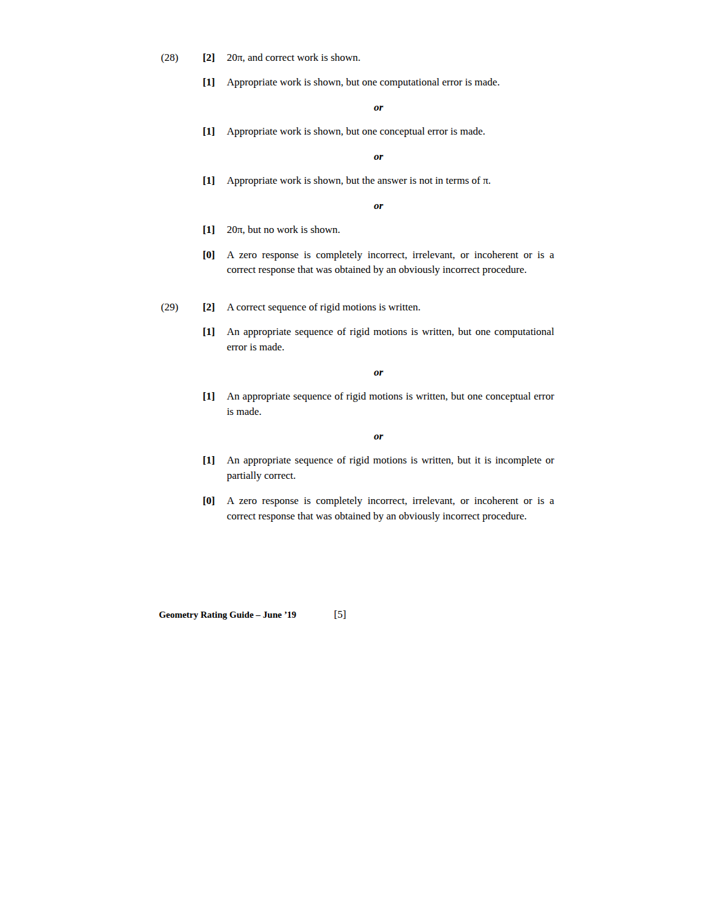(28)
[2]
20π, and correct work is shown.
[1]
Appropriate work is shown, but one computational error is made.
or
[1]
Appropriate work is shown, but one conceptual error is made.
or
[1]
Appropriate work is shown, but the answer is not in terms of π.
or
[1]
20π, but no work is shown.
[0]
A zero response is completely incorrect, irrelevant, or incoherent or is a correct response that was obtained by an obviously incorrect procedure.
(29)
[2]
A correct sequence of rigid motions is written.
[1]
An appropriate sequence of rigid motions is written, but one computational error is made.
or
[1]
An appropriate sequence of rigid motions is written, but one conceptual error is made.
or
[1]
An appropriate sequence of rigid motions is written, but it is incomplete or partially correct.
[0]
A zero response is completely incorrect, irrelevant, or incoherent or is a correct response that was obtained by an obviously incorrect procedure.
Geometry Rating Guide – June ’19 [5]